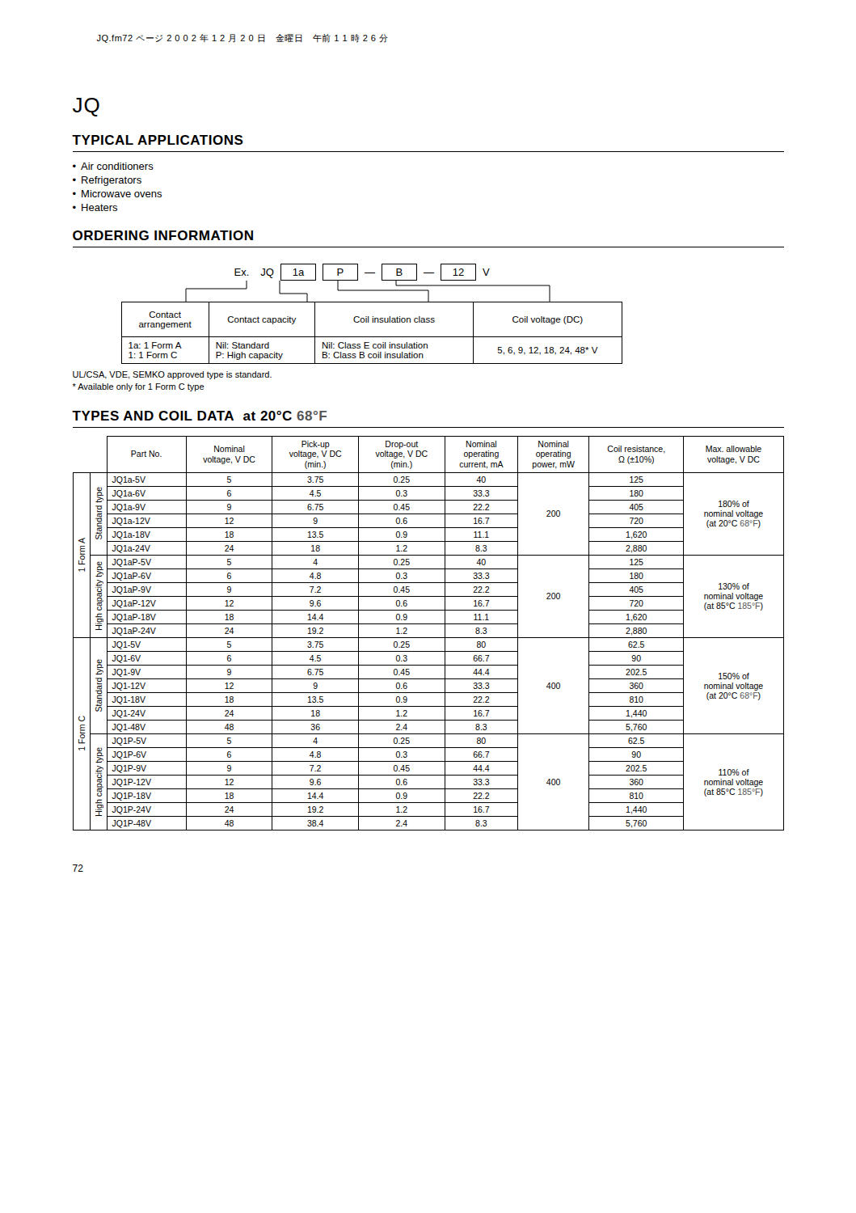JQ.fm72 ページ 2 0 0 2 年 1 2 月 2 0 日　金曜日　午前 1 1 時 2 6 分
JQ
TYPICAL APPLICATIONS
Air conditioners
Refrigerators
Microwave ovens
Heaters
ORDERING INFORMATION
Ex. JQ 1a P — B — 12 V
| Contact arrangement | Contact capacity | Coil insulation class | Coil voltage (DC) |
| 1a: 1 Form A 1: 1 Form C | Nil: Standard P: High capacity | Nil: Class E coil insulation B: Class B coil insulation | 5, 6, 9, 12, 18, 24, 48* V |
UL/CSA, VDE, SEMKO approved type is standard.
* Available only for 1 Form C type
TYPES AND COIL DATA at 20°C 68°F
| | | Part No. | Nominal voltage, V DC | Pick-up voltage, V DC (min.) | Drop-out voltage, V DC (min.) | Nominal operating current, mA | Nominal operating power, mW | Coil resistance, Ω (±10%) | Max. allowable voltage, V DC |
| --- | --- | --- | --- | --- | --- | --- | --- | --- | --- |
| 1 Form A | Standard type | JQ1a-5V | 5 | 3.75 | 0.25 | 40 | 200 | 125 | 180% of nominal voltage (at 20°C 68°F ) |
| JQ1a-6V | 6 | 4.5 | 0.3 | 33.3 | 180 |
| JQ1a-9V | 9 | 6.75 | 0.45 | 22.2 | 405 |
| JQ1a-12V | 12 | 9 | 0.6 | 16.7 | 720 |
| JQ1a-18V | 18 | 13.5 | 0.9 | 11.1 | 1,620 |
| JQ1a-24V | 24 | 18 | 1.2 | 8.3 | 2,880 |
| High capacity type | JQ1aP-5V | 5 | 4 | 0.25 | 40 | 200 | 125 | 130% of nominal voltage (at 85°C 185°F ) |
| JQ1aP-6V | 6 | 4.8 | 0.3 | 33.3 | 180 |
| JQ1aP-9V | 9 | 7.2 | 0.45 | 22.2 | 405 |
| JQ1aP-12V | 12 | 9.6 | 0.6 | 16.7 | 720 |
| JQ1aP-18V | 18 | 14.4 | 0.9 | 11.1 | 1,620 |
| JQ1aP-24V | 24 | 19.2 | 1.2 | 8.3 | 2,880 |
| 1 Form C | Standard type | JQ1-5V | 5 | 3.75 | 0.25 | 80 | 400 | 62.5 | 150% of nominal voltage (at 20°C 68°F ) |
| JQ1-6V | 6 | 4.5 | 0.3 | 66.7 | 90 |
| JQ1-9V | 9 | 6.75 | 0.45 | 44.4 | 202.5 |
| JQ1-12V | 12 | 9 | 0.6 | 33.3 | 360 |
| JQ1-18V | 18 | 13.5 | 0.9 | 22.2 | 810 |
| JQ1-24V | 24 | 18 | 1.2 | 16.7 | 1,440 |
| JQ1-48V | 48 | 36 | 2.4 | 8.3 | 5,760 |
| High capacity type | JQ1P-5V | 5 | 4 | 0.25 | 80 | 400 | 62.5 | 110% of nominal voltage (at 85°C 185°F ) |
| JQ1P-6V | 6 | 4.8 | 0.3 | 66.7 | 90 |
| JQ1P-9V | 9 | 7.2 | 0.45 | 44.4 | 202.5 |
| JQ1P-12V | 12 | 9.6 | 0.6 | 33.3 | 360 |
| JQ1P-18V | 18 | 14.4 | 0.9 | 22.2 | 810 |
| JQ1P-24V | 24 | 19.2 | 1.2 | 16.7 | 1,440 |
| JQ1P-48V | 48 | 38.4 | 2.4 | 8.3 | 5,760 |
72